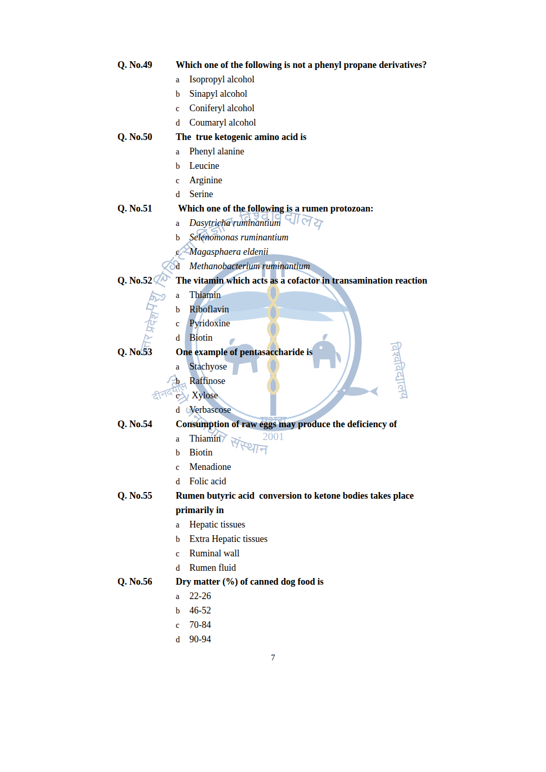पशु चिकित्सा विज्ञान विश्वविद्यालय एवं गो अनुसंधान संस्थान उत्तर प्रदेश दीनदयाल मथुरा 2001 विश्वविद्यालय
Q. No.49 Which one of the following is not a phenyl propane derivatives?
aIsopropyl alcohol
bSinapyl alcohol
cConiferyl alcohol
dCoumaryl alcohol
Q. No.50 The true ketogenic amino acid is
aPhenyl alanine
bLeucine
cArginine
dSerine
Q. No.51 Which one of the following is a rumen protozoan:
aDasytricha ruminantium
bSelenomonas ruminantium
cMagasphaera eldenii
dMethanobacterium ruminantium
Q. No.52 The vitamin which acts as a cofactor in transamination reaction
aThiamin
bRiboflavin
cPyridoxine
dBiotin
Q. No.53 One example of pentasaccharide is
aStachyose
bRaffinose
c Xylose
dVerbascose
Q. No.54 Consumption of raw eggs may produce the deficiency of
aThiamin
bBiotin
cMenadione
dFolic acid
Q. No.55 Rumen butyric acid conversion to ketone bodies takes place primarily in
aHepatic tissues
bExtra Hepatic tissues
cRuminal wall
dRumen fluid
Q. No.56 Dry matter (%) of canned dog food is
a 22-26
b 46-52
c 70-84
d 90-94
7